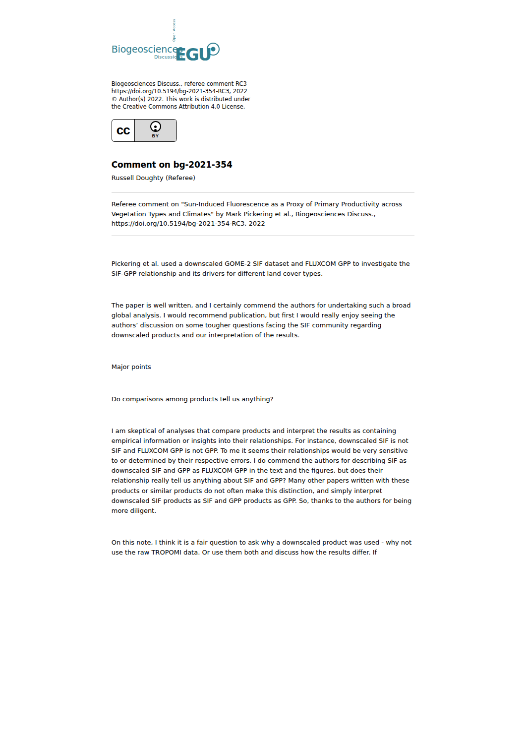Biogeosciences
Discussions
Open Access
EGU
Biogeosciences Discuss., referee comment RC3
https://doi.org/10.5194/bg-2021-354-RC3, 2022
© Author(s) 2022. This work is distributed under
the Creative Commons Attribution 4.0 License.
cc
BY
Comment on bg-2021-354
Russell Doughty (Referee)
Referee comment on "Sun-Induced Fluorescence as a Proxy of Primary Productivity across Vegetation Types and Climates" by Mark Pickering et al., Biogeosciences Discuss., https://doi.org/10.5194/bg-2021-354-RC3, 2022
Pickering et al. used a downscaled GOME-2 SIF dataset and FLUXCOM GPP to investigate the SIF-GPP relationship and its drivers for different land cover types.
The paper is well written, and I certainly commend the authors for undertaking such a broad global analysis. I would recommend publication, but first I would really enjoy seeing the authors’ discussion on some tougher questions facing the SIF community regarding downscaled products and our interpretation of the results.
Major points
Do comparisons among products tell us anything?
I am skeptical of analyses that compare products and interpret the results as containing empirical information or insights into their relationships. For instance, downscaled SIF is not SIF and FLUXCOM GPP is not GPP. To me it seems their relationships would be very sensitive to or determined by their respective errors. I do commend the authors for describing SIF as downscaled SIF and GPP as FLUXCOM GPP in the text and the figures, but does their relationship really tell us anything about SIF and GPP? Many other papers written with these products or similar products do not often make this distinction, and simply interpret downscaled SIF products as SIF and GPP products as GPP. So, thanks to the authors for being more diligent.
On this note, I think it is a fair question to ask why a downscaled product was used - why not use the raw TROPOMI data. Or use them both and discuss how the results differ. If